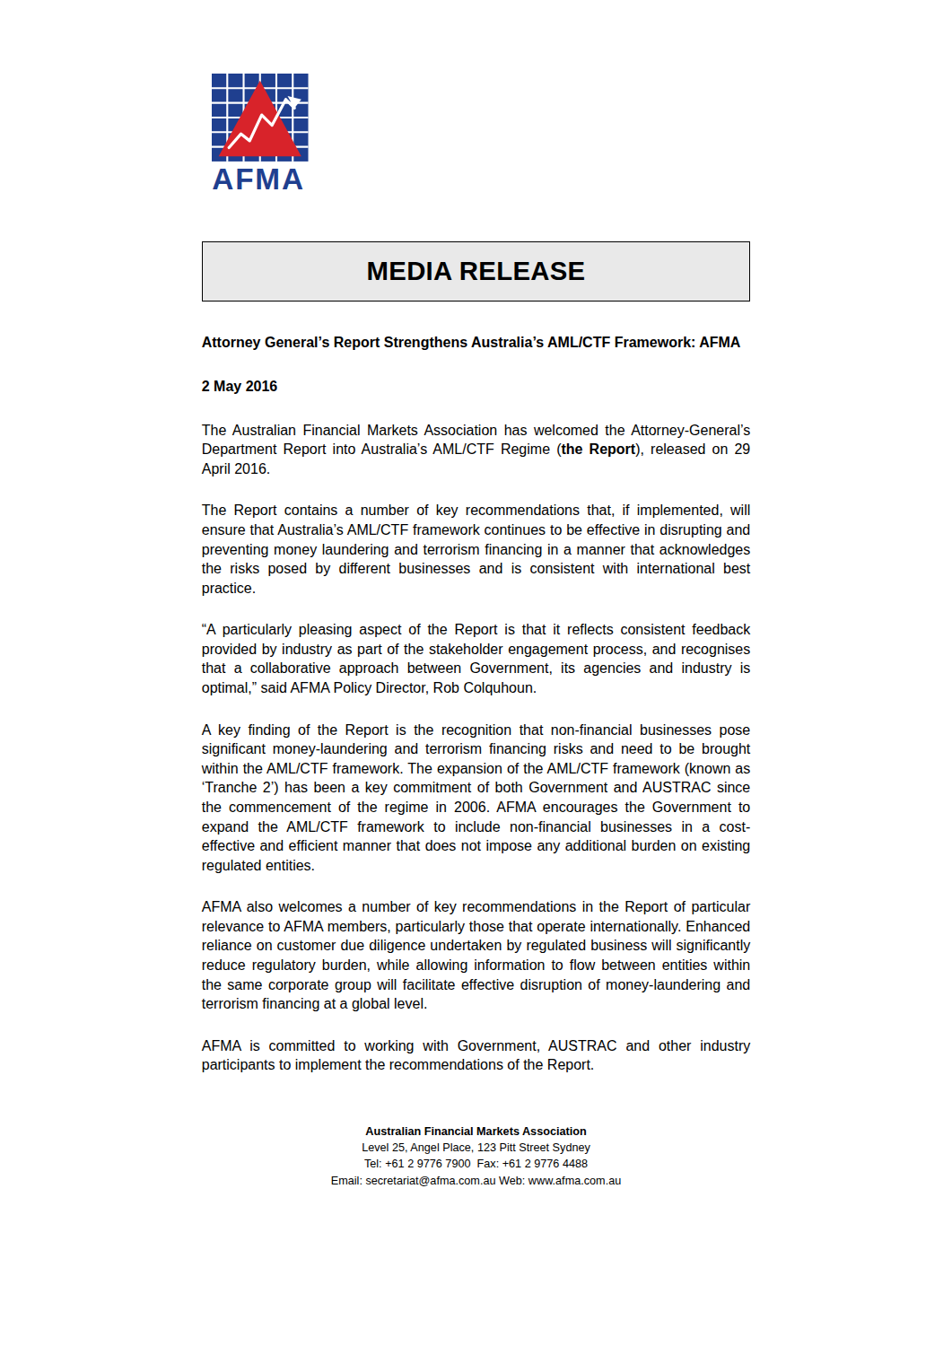AFMA
MEDIA RELEASE
Attorney General’s Report Strengthens Australia’s AML/CTF Framework: AFMA
2 May 2016
The Australian Financial Markets Association has welcomed the Attorney-General’s Department Report into Australia’s AML/CTF Regime (the Report), released on 29 April 2016.
The Report contains a number of key recommendations that, if implemented, will ensure that Australia’s AML/CTF framework continues to be effective in disrupting and preventing money laundering and terrorism financing in a manner that acknowledges the risks posed by different businesses and is consistent with international best practice.
“A particularly pleasing aspect of the Report is that it reflects consistent feedback provided by industry as part of the stakeholder engagement process, and recognises that a collaborative approach between Government, its agencies and industry is optimal,” said AFMA Policy Director, Rob Colquhoun.
A key finding of the Report is the recognition that non-financial businesses pose significant money-laundering and terrorism financing risks and need to be brought within the AML/CTF framework. The expansion of the AML/CTF framework (known as ‘Tranche 2’) has been a key commitment of both Government and AUSTRAC since the commencement of the regime in 2006. AFMA encourages the Government to expand the AML/CTF framework to include non-financial businesses in a cost-effective and efficient manner that does not impose any additional burden on existing regulated entities.
AFMA also welcomes a number of key recommendations in the Report of particular relevance to AFMA members, particularly those that operate internationally. Enhanced reliance on customer due diligence undertaken by regulated business will significantly reduce regulatory burden, while allowing information to flow between entities within the same corporate group will facilitate effective disruption of money-laundering and terrorism financing at a global level.
AFMA is committed to working with Government, AUSTRAC and other industry participants to implement the recommendations of the Report.
Australian Financial Markets Association
Level 25, Angel Place, 123 Pitt Street Sydney
Tel: +61 2 9776 7900 Fax: +61 2 9776 4488
Email: secretariat@afma.com.au Web: www.afma.com.au